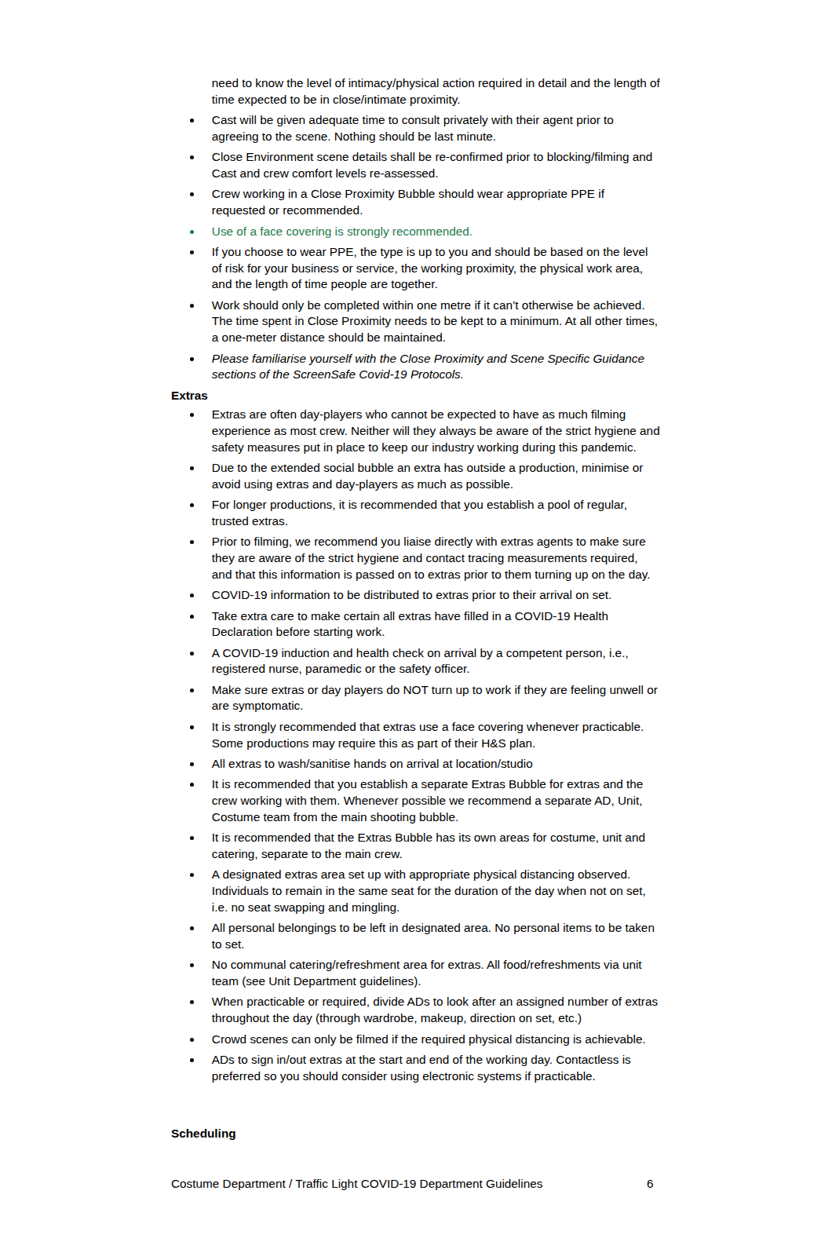need to know the level of intimacy/physical action required in detail and the length of time expected to be in close/intimate proximity.
Cast will be given adequate time to consult privately with their agent prior to agreeing to the scene. Nothing should be last minute.
Close Environment scene details shall be re-confirmed prior to blocking/filming and Cast and crew comfort levels re-assessed.
Crew working in a Close Proximity Bubble should wear appropriate PPE if requested or recommended.
Use of a face covering is strongly recommended.
If you choose to wear PPE, the type is up to you and should be based on the level of risk for your business or service, the working proximity, the physical work area, and the length of time people are together.
Work should only be completed within one metre if it can’t otherwise be achieved. The time spent in Close Proximity needs to be kept to a minimum. At all other times, a one-meter distance should be maintained.
Please familiarise yourself with the Close Proximity and Scene Specific Guidance sections of the ScreenSafe Covid-19 Protocols.
Extras
Extras are often day-players who cannot be expected to have as much filming experience as most crew. Neither will they always be aware of the strict hygiene and safety measures put in place to keep our industry working during this pandemic.
Due to the extended social bubble an extra has outside a production, minimise or avoid using extras and day-players as much as possible.
For longer productions, it is recommended that you establish a pool of regular, trusted extras.
Prior to filming, we recommend you liaise directly with extras agents to make sure they are aware of the strict hygiene and contact tracing measurements required, and that this information is passed on to extras prior to them turning up on the day.
COVID-19 information to be distributed to extras prior to their arrival on set.
Take extra care to make certain all extras have filled in a COVID-19 Health Declaration before starting work.
A COVID-19 induction and health check on arrival by a competent person, i.e., registered nurse, paramedic or the safety officer.
Make sure extras or day players do NOT turn up to work if they are feeling unwell or are symptomatic.
It is strongly recommended that extras use a face covering whenever practicable. Some productions may require this as part of their H&S plan.
All extras to wash/sanitise hands on arrival at location/studio
It is recommended that you establish a separate Extras Bubble for extras and the crew working with them. Whenever possible we recommend a separate AD, Unit, Costume team from the main shooting bubble.
It is recommended that the Extras Bubble has its own areas for costume, unit and catering, separate to the main crew.
A designated extras area set up with appropriate physical distancing observed. Individuals to remain in the same seat for the duration of the day when not on set, i.e. no seat swapping and mingling.
All personal belongings to be left in designated area. No personal items to be taken to set.
No communal catering/refreshment area for extras. All food/refreshments via unit team (see Unit Department guidelines).
When practicable or required, divide ADs to look after an assigned number of extras throughout the day (through wardrobe, makeup, direction on set, etc.)
Crowd scenes can only be filmed if the required physical distancing is achievable.
ADs to sign in/out extras at the start and end of the working day. Contactless is preferred so you should consider using electronic systems if practicable.
Scheduling
Costume Department / Traffic Light COVID-19 Department Guidelines 6